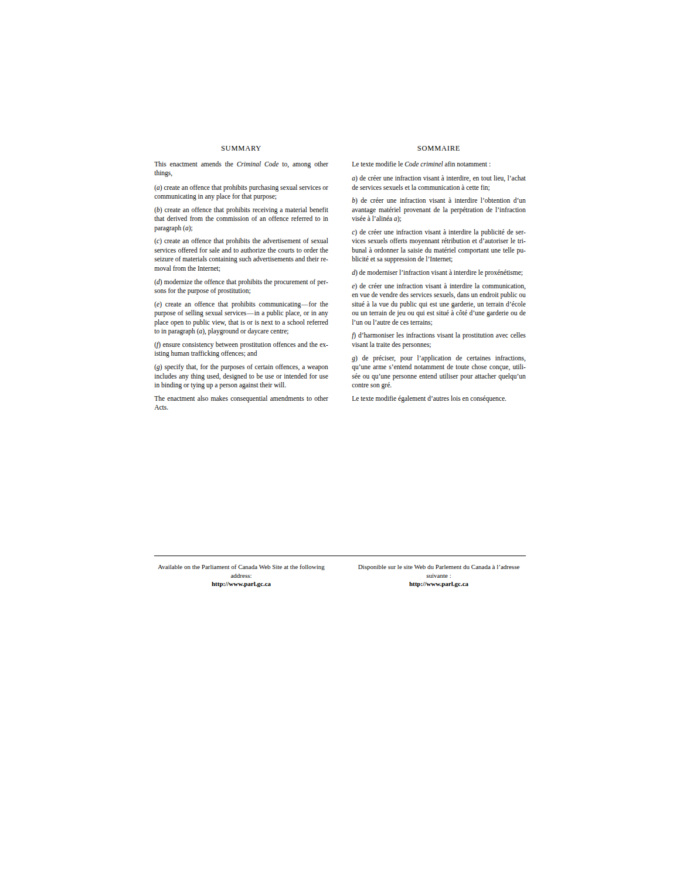SUMMARY
This enactment amends the Criminal Code to, among other things,
(a) create an offence that prohibits purchasing sexual services or communicating in any place for that purpose;
(b) create an offence that prohibits receiving a material benefit that derived from the commission of an offence referred to in paragraph (a);
(c) create an offence that prohibits the advertisement of sexual services offered for sale and to authorize the courts to order the seizure of materials containing such advertisements and their removal from the Internet;
(d) modernize the offence that prohibits the procurement of persons for the purpose of prostitution;
(e) create an offence that prohibits communicating — for the purpose of selling sexual services — in a public place, or in any place open to public view, that is or is next to a school referred to in paragraph (a), playground or daycare centre;
(f) ensure consistency between prostitution offences and the existing human trafficking offences; and
(g) specify that, for the purposes of certain offences, a weapon includes any thing used, designed to be use or intended for use in binding or tying up a person against their will.
The enactment also makes consequential amendments to other Acts.
SOMMAIRE
Le texte modifie le Code criminel afin notamment :
a) de créer une infraction visant à interdire, en tout lieu, l’achat de services sexuels et la communication à cette fin;
b) de créer une infraction visant à interdire l’obtention d’un avantage matériel provenant de la perpétration de l’infraction visée à l’alinéa a);
c) de créer une infraction visant à interdire la publicité de services sexuels offerts moyennant rétribution et d’autoriser le tribunal à ordonner la saisie du matériel comportant une telle publicité et sa suppression de l’Internet;
d) de moderniser l’infraction visant à interdire le proxénétisme;
e) de créer une infraction visant à interdire la communication, en vue de vendre des services sexuels, dans un endroit public ou situé à la vue du public qui est une garderie, un terrain d’école ou un terrain de jeu ou qui est situé à côté d’une garderie ou de l’un ou l’autre de ces terrains;
f) d’harmoniser les infractions visant la prostitution avec celles visant la traite des personnes;
g) de préciser, pour l’application de certaines infractions, qu’une arme s’entend notamment de toute chose conçue, utilisée ou qu’une personne entend utiliser pour attacher quelqu’un contre son gré.
Le texte modifie également d’autres lois en conséquence.
Available on the Parliament of Canada Web Site at the following address:
http://www.parl.gc.ca
Disponible sur le site Web du Parlement du Canada à l’adresse suivante :
http://www.parl.gc.ca